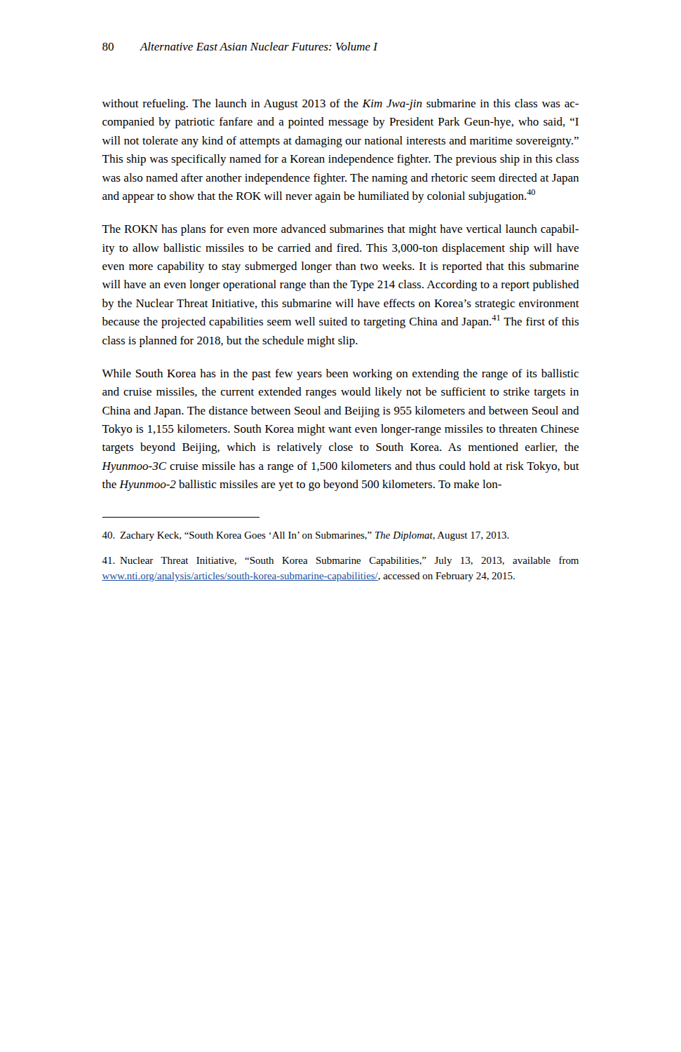80
Alternative East Asian Nuclear Futures: Volume I
without refueling. The launch in August 2013 of the Kim Jwa-jin submarine in this class was accompanied by patriotic fanfare and a pointed message by President Park Geun-hye, who said, “I will not tolerate any kind of attempts at damaging our national interests and maritime sovereignty.” This ship was specifically named for a Korean independence fighter. The previous ship in this class was also named after another independence fighter. The naming and rhetoric seem directed at Japan and appear to show that the ROK will never again be humiliated by colonial subjugation.40
The ROKN has plans for even more advanced submarines that might have vertical launch capability to allow ballistic missiles to be carried and fired. This 3,000-ton displacement ship will have even more capability to stay submerged longer than two weeks. It is reported that this submarine will have an even longer operational range than the Type 214 class. According to a report published by the Nuclear Threat Initiative, this submarine will have effects on Korea’s strategic environment because the projected capabilities seem well suited to targeting China and Japan.41 The first of this class is planned for 2018, but the schedule might slip.
While South Korea has in the past few years been working on extending the range of its ballistic and cruise missiles, the current extended ranges would likely not be sufficient to strike targets in China and Japan. The distance between Seoul and Beijing is 955 kilometers and between Seoul and Tokyo is 1,155 kilometers. South Korea might want even longer-range missiles to threaten Chinese targets beyond Beijing, which is relatively close to South Korea. As mentioned earlier, the Hyunmoo-3C cruise missile has a range of 1,500 kilometers and thus could hold at risk Tokyo, but the Hyunmoo-2 ballistic missiles are yet to go beyond 500 kilometers. To make lon-
40. Zachary Keck, “South Korea Goes ‘All In’ on Submarines,” The Diplomat, August 17, 2013.
41. Nuclear Threat Initiative, “South Korea Submarine Capabilities,” July 13, 2013, available from www.nti.org/analysis/articles/south-korea-submarine-capabilities/, accessed on February 24, 2015.